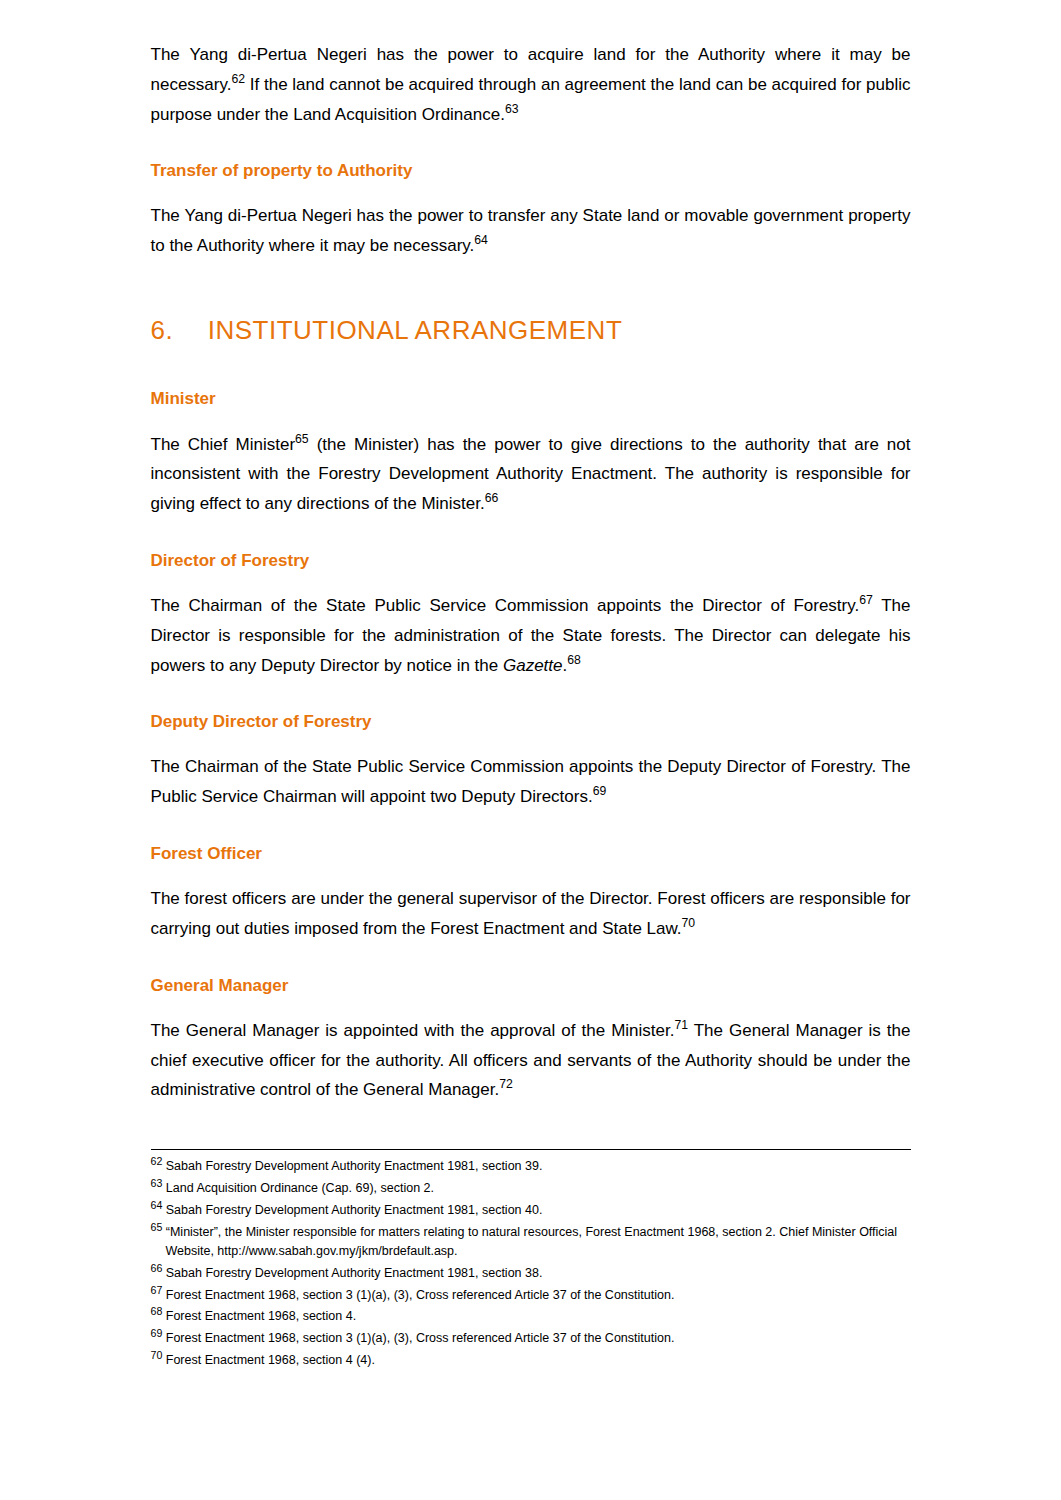The Yang di-Pertua Negeri has the power to acquire land for the Authority where it may be necessary.62 If the land cannot be acquired through an agreement the land can be acquired for public purpose under the Land Acquisition Ordinance.63
Transfer of property to Authority
The Yang di-Pertua Negeri has the power to transfer any State land or movable government property to the Authority where it may be necessary.64
6. INSTITUTIONAL ARRANGEMENT
Minister
The Chief Minister65 (the Minister) has the power to give directions to the authority that are not inconsistent with the Forestry Development Authority Enactment. The authority is responsible for giving effect to any directions of the Minister.66
Director of Forestry
The Chairman of the State Public Service Commission appoints the Director of Forestry.67 The Director is responsible for the administration of the State forests. The Director can delegate his powers to any Deputy Director by notice in the Gazette.68
Deputy Director of Forestry
The Chairman of the State Public Service Commission appoints the Deputy Director of Forestry. The Public Service Chairman will appoint two Deputy Directors.69
Forest Officer
The forest officers are under the general supervisor of the Director. Forest officers are responsible for carrying out duties imposed from the Forest Enactment and State Law.70
General Manager
The General Manager is appointed with the approval of the Minister.71 The General Manager is the chief executive officer for the authority. All officers and servants of the Authority should be under the administrative control of the General Manager.72
62 Sabah Forestry Development Authority Enactment 1981, section 39.
63 Land Acquisition Ordinance (Cap. 69), section 2.
64 Sabah Forestry Development Authority Enactment 1981, section 40.
65 “Minister”, the Minister responsible for matters relating to natural resources, Forest Enactment 1968, section 2. Chief Minister Official Website, http://www.sabah.gov.my/jkm/brdefault.asp.
66 Sabah Forestry Development Authority Enactment 1981, section 38.
67 Forest Enactment 1968, section 3 (1)(a), (3), Cross referenced Article 37 of the Constitution.
68 Forest Enactment 1968, section 4.
69 Forest Enactment 1968, section 3 (1)(a), (3), Cross referenced Article 37 of the Constitution.
70 Forest Enactment 1968, section 4 (4).